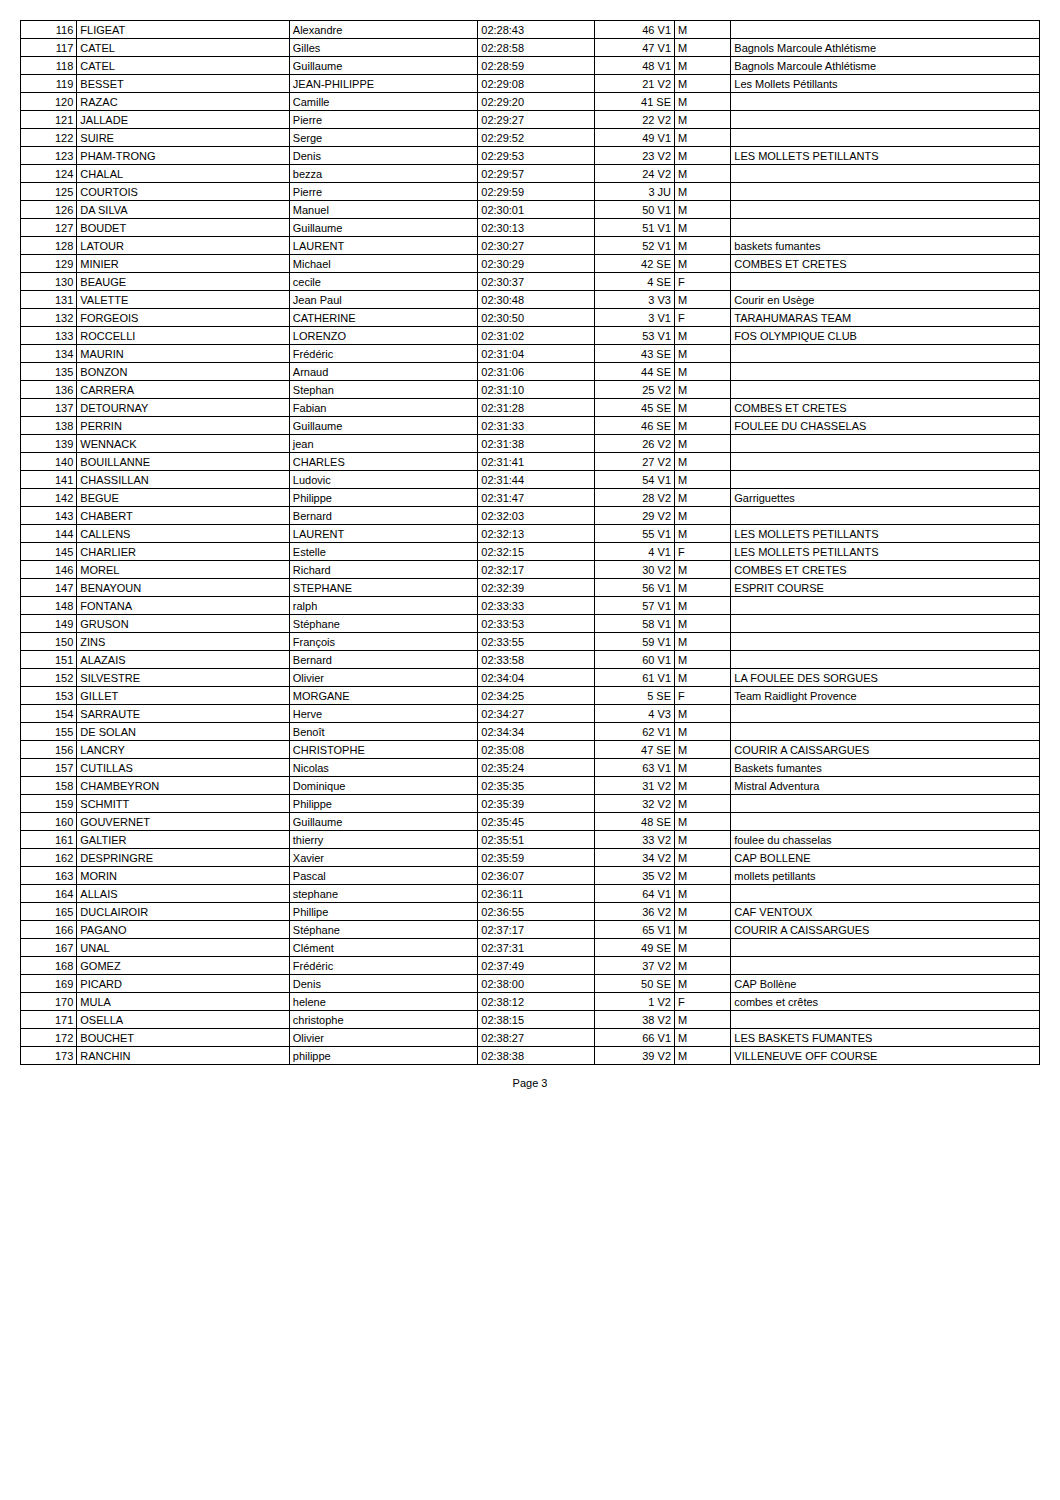| 116 | FLIGEAT | Alexandre | 02:28:43 | 46 V1 | M | |
| 117 | CATEL | Gilles | 02:28:58 | 47 V1 | M | Bagnols Marcoule Athlétisme |
| 118 | CATEL | Guillaume | 02:28:59 | 48 V1 | M | Bagnols Marcoule Athlétisme |
| 119 | BESSET | JEAN-PHILIPPE | 02:29:08 | 21 V2 | M | Les Mollets Pétillants |
| 120 | RAZAC | Camille | 02:29:20 | 41 SE | M | |
| 121 | JALLADE | Pierre | 02:29:27 | 22 V2 | M | |
| 122 | SUIRE | Serge | 02:29:52 | 49 V1 | M | |
| 123 | PHAM-TRONG | Denis | 02:29:53 | 23 V2 | M | LES MOLLETS PETILLANTS |
| 124 | CHALAL | bezza | 02:29:57 | 24 V2 | M | |
| 125 | COURTOIS | Pierre | 02:29:59 | 3 JU | M | |
| 126 | DA SILVA | Manuel | 02:30:01 | 50 V1 | M | |
| 127 | BOUDET | Guillaume | 02:30:13 | 51 V1 | M | |
| 128 | LATOUR | LAURENT | 02:30:27 | 52 V1 | M | baskets fumantes |
| 129 | MINIER | Michael | 02:30:29 | 42 SE | M | COMBES ET CRETES |
| 130 | BEAUGE | cecile | 02:30:37 | 4 SE | F | |
| 131 | VALETTE | Jean Paul | 02:30:48 | 3 V3 | M | Courir en Usège |
| 132 | FORGEOIS | CATHERINE | 02:30:50 | 3 V1 | F | TARAHUMARAS TEAM |
| 133 | ROCCELLI | LORENZO | 02:31:02 | 53 V1 | M | FOS OLYMPIQUE CLUB |
| 134 | MAURIN | Frédéric | 02:31:04 | 43 SE | M | |
| 135 | BONZON | Arnaud | 02:31:06 | 44 SE | M | |
| 136 | CARRERA | Stephan | 02:31:10 | 25 V2 | M | |
| 137 | DETOURNAY | Fabian | 02:31:28 | 45 SE | M | COMBES ET CRETES |
| 138 | PERRIN | Guillaume | 02:31:33 | 46 SE | M | FOULEE DU CHASSELAS |
| 139 | WENNACK | jean | 02:31:38 | 26 V2 | M | |
| 140 | BOUILLANNE | CHARLES | 02:31:41 | 27 V2 | M | |
| 141 | CHASSILLAN | Ludovic | 02:31:44 | 54 V1 | M | |
| 142 | BEGUE | Philippe | 02:31:47 | 28 V2 | M | Garriguettes |
| 143 | CHABERT | Bernard | 02:32:03 | 29 V2 | M | |
| 144 | CALLENS | LAURENT | 02:32:13 | 55 V1 | M | LES MOLLETS PETILLANTS |
| 145 | CHARLIER | Estelle | 02:32:15 | 4 V1 | F | LES MOLLETS PETILLANTS |
| 146 | MOREL | Richard | 02:32:17 | 30 V2 | M | COMBES ET CRETES |
| 147 | BENAYOUN | STEPHANE | 02:32:39 | 56 V1 | M | ESPRIT COURSE |
| 148 | FONTANA | ralph | 02:33:33 | 57 V1 | M | |
| 149 | GRUSON | Stéphane | 02:33:53 | 58 V1 | M | |
| 150 | ZINS | François | 02:33:55 | 59 V1 | M | |
| 151 | ALAZAIS | Bernard | 02:33:58 | 60 V1 | M | |
| 152 | SILVESTRE | Olivier | 02:34:04 | 61 V1 | M | LA FOULEE DES SORGUES |
| 153 | GILLET | MORGANE | 02:34:25 | 5 SE | F | Team Raidlight Provence |
| 154 | SARRAUTE | Herve | 02:34:27 | 4 V3 | M | |
| 155 | DE SOLAN | Benoît | 02:34:34 | 62 V1 | M | |
| 156 | LANCRY | CHRISTOPHE | 02:35:08 | 47 SE | M | COURIR A CAISSARGUES |
| 157 | CUTILLAS | Nicolas | 02:35:24 | 63 V1 | M | Baskets fumantes |
| 158 | CHAMBEYRON | Dominique | 02:35:35 | 31 V2 | M | Mistral Adventura |
| 159 | SCHMITT | Philippe | 02:35:39 | 32 V2 | M | |
| 160 | GOUVERNET | Guillaume | 02:35:45 | 48 SE | M | |
| 161 | GALTIER | thierry | 02:35:51 | 33 V2 | M | foulee du chasselas |
| 162 | DESPRINGRE | Xavier | 02:35:59 | 34 V2 | M | CAP BOLLENE |
| 163 | MORIN | Pascal | 02:36:07 | 35 V2 | M | mollets petillants |
| 164 | ALLAIS | stephane | 02:36:11 | 64 V1 | M | |
| 165 | DUCLAIROIR | Phillipe | 02:36:55 | 36 V2 | M | CAF VENTOUX |
| 166 | PAGANO | Stéphane | 02:37:17 | 65 V1 | M | COURIR A CAISSARGUES |
| 167 | UNAL | Clément | 02:37:31 | 49 SE | M | |
| 168 | GOMEZ | Frédéric | 02:37:49 | 37 V2 | M | |
| 169 | PICARD | Denis | 02:38:00 | 50 SE | M | CAP Bollène |
| 170 | MULA | helene | 02:38:12 | 1 V2 | F | combes et crêtes |
| 171 | OSELLA | christophe | 02:38:15 | 38 V2 | M | |
| 172 | BOUCHET | Olivier | 02:38:27 | 66 V1 | M | LES BASKETS FUMANTES |
| 173 | RANCHIN | philippe | 02:38:38 | 39 V2 | M | VILLENEUVE OFF COURSE |
Page 3